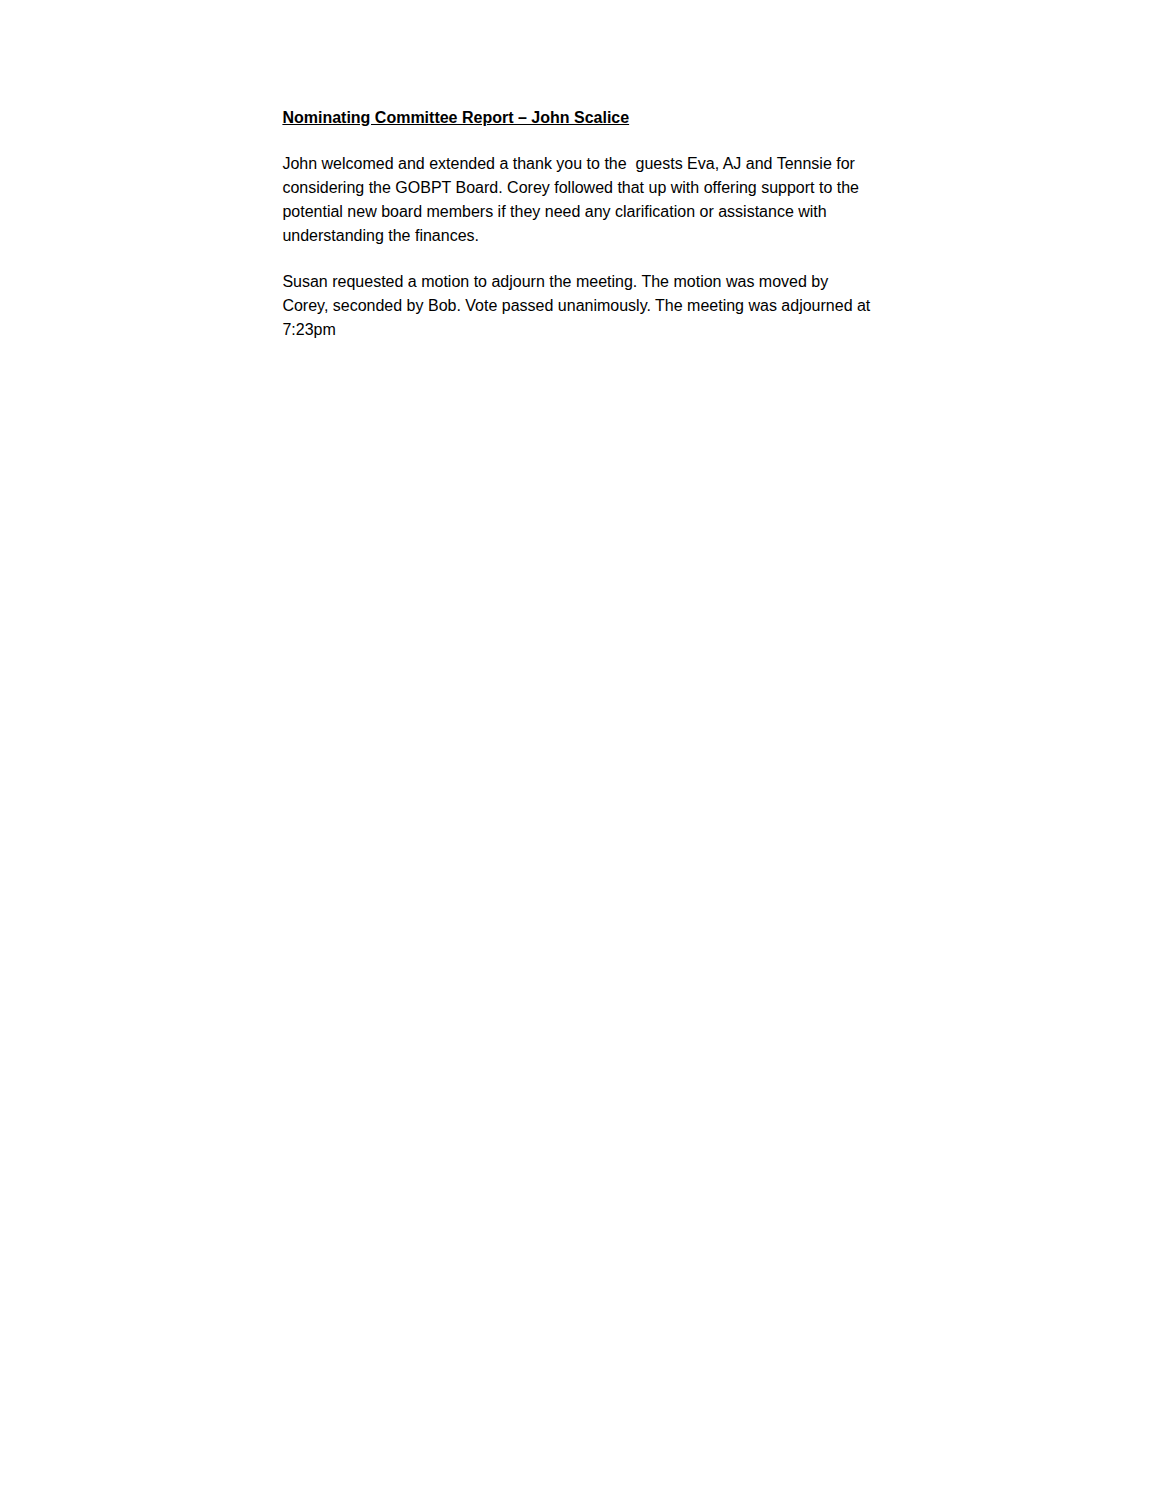Nominating Committee Report – John Scalice
John welcomed and extended a thank you to the guests Eva, AJ and Tennsie for considering the GOBPT Board. Corey followed that up with offering support to the potential new board members if they need any clarification or assistance with understanding the finances.
Susan requested a motion to adjourn the meeting. The motion was moved by Corey, seconded by Bob. Vote passed unanimously. The meeting was adjourned at 7:23pm